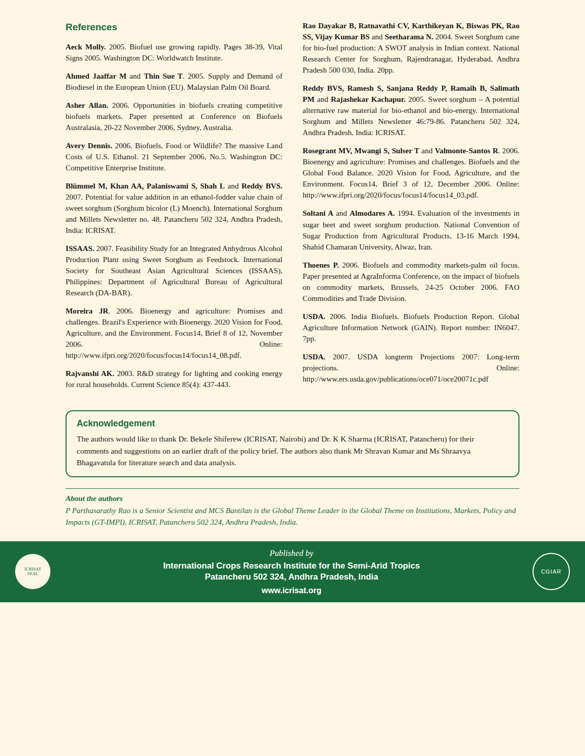References
Aeck Molly. 2005. Biofuel use growing rapidly. Pages 38-39, Vital Signs 2005. Washington DC: Worldwatch Institute.
Ahmed Jaaffar M and Thin Sue T. 2005. Supply and Demand of Biodiesel in the European Union (EU). Malaysian Palm Oil Board.
Asher Allan. 2006. Opportunities in biofuels creating competitive biofuels markets. Paper presented at Conference on Biofuels Australasia, 20-22 November 2006, Sydney, Australia.
Avery Dennis. 2006. Biofuels, Food or Wildlife? The massive Land Costs of U.S. Ethanol. 21 September 2006, No.5. Washington DC: Competitive Enterprise Institute.
Blümmel M, Khan AA, Palaniswami S, Shah L and Reddy BVS. 2007. Potential for value addition in an ethanol-fodder value chain of sweet sorghum (Sorghum bicolor (L) Moench). International Sorghum and Millets Newsletter no. 48. Patancheru 502 324, Andhra Pradesh, India: ICRISAT.
ISSAAS. 2007. Feasibility Study for an Integrated Anhydrous Alcohol Production Plant using Sweet Sorghum as Feedstock. International Society for Southeast Asian Agricultural Sciences (ISSAAS), Philippines: Department of Agricultural Bureau of Agricultural Research (DA-BAR).
Moreira JR. 2006. Bioenergy and agriculture: Promises and challenges. Brazil's Experience with Bioenergy. 2020 Vision for Food, Agriculture, and the Environment. Focus14, Brief 8 of 12, November 2006. Online: http://www.ifpri.org/2020/focus/focus14/focus14_08.pdf.
Rajvanshi AK. 2003. R&D strategy for lighting and cooking energy for rural households. Current Science 85(4): 437-443.
Rao Dayakar B, Ratnavathi CV, Karthikeyan K, Biswas PK, Rao SS, Vijay Kumar BS and Seetharama N. 2004. Sweet Sorghum cane for bio-fuel production: A SWOT analysis in Indian context. National Research Center for Sorghum, Rajendranagar, Hyderabad, Andhra Pradesh 500 030, India. 20pp.
Reddy BVS, Ramesh S, Sanjana Reddy P, Ramaih B, Salimath PM and Rajashekar Kachapur. 2005. Sweet sorghum – A potential alternative raw material for bio-ethanol and bio-energy. International Sorghum and Millets Newsletter 46:79-86. Patancheru 502 324, Andhra Pradesh, India: ICRISAT.
Rosegrant MV, Mwangi S, Sulser T and Valmonte-Santos R. 2006. Bioenergy and agriculture: Promises and challenges. Biofuels and the Global Food Balance. 2020 Vision for Food, Agriculture, and the Environment. Focus14, Brief 3 of 12, December 2006. Online: http://www.ifpri.org/2020/focus/focus14/focus14_03.pdf.
Soltani A and Almodares A. 1994. Evaluation of the investments in sugar beet and sweet sorghum production. National Convention of Sugar Production from Agricultural Products, 13-16 March 1994, Shahid Chamaran University, Alwaz, Iran.
Thoenes P. 2006. Biofuels and commodity markets-palm oil focus. Paper presented at AgraInforma Conference, on the impact of biofuels on commodity markets, Brussels, 24-25 October 2006. FAO Commodities and Trade Division.
USDA. 2006. India Biofuels. Biofuels Production Report. Global Agriculture Information Network (GAIN). Report number: IN6047. 7pp.
USDA. 2007. USDA longterm Projections 2007: Long-term projections. Online: http://www.ers.usda.gov/publications/oce071/oce20071c.pdf
Acknowledgement
The authors would like to thank Dr. Bekele Shiferew (ICRISAT, Nairobi) and Dr. K K Sharma (ICRISAT, Patancheru) for their comments and suggestions on an earlier draft of the policy brief. The authors also thank Mr Shravan Kumar and Ms Shraavya Bhagavatula for literature search and data analysis.
About the authors
P Parthasarathy Rao is a Senior Scientist and MCS Bantilan is the Global Theme Leader in the Global Theme on Institutions, Markets, Policy and Impacts (GT-IMPI), ICRISAT, Patancheru 502 324, Andhra Pradesh, India.
ICRISAT
SEAL
Published by
International Crops Research Institute for the Semi-Arid Tropics
Patancheru 502 324, Andhra Pradesh, India
www.icrisat.org
CGIAR